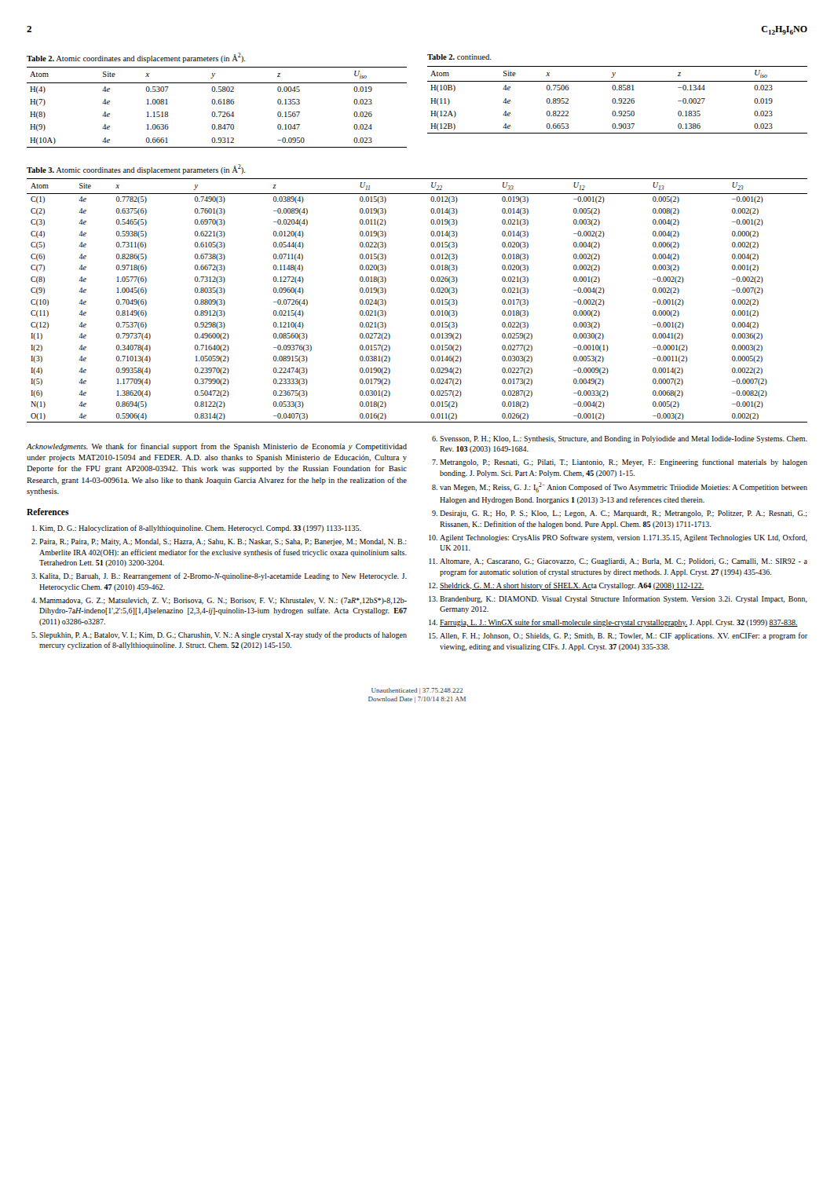2 C12H9I6NO
Table 2. Atomic coordinates and displacement parameters (in Å 2 ).
| Atom | Site | x | y | z | U iso |
| --- | --- | --- | --- | --- | --- |
| H(4) | 4 e | 0.5307 | 0.5802 | 0.0045 | 0.019 |
| H(7) | 4 e | 1.0081 | 0.6186 | 0.1353 | 0.023 |
| H(8) | 4 e | 1.1518 | 0.7264 | 0.1567 | 0.026 |
| H(9) | 4 e | 1.0636 | 0.8470 | 0.1047 | 0.024 |
| H(10A) | 4 e | 0.6661 | 0.9312 | −0.0950 | 0.023 |
Table 2. continued.
| Atom | Site | x | y | z | U iso |
| --- | --- | --- | --- | --- | --- |
| H(10B) | 4 e | 0.7506 | 0.8581 | −0.1344 | 0.023 |
| H(11) | 4 e | 0.8952 | 0.9226 | −0.0027 | 0.019 |
| H(12A) | 4 e | 0.8222 | 0.9250 | 0.1835 | 0.023 |
| H(12B) | 4 e | 0.6653 | 0.9037 | 0.1386 | 0.023 |
Table 3. Atomic coordinates and displacement parameters (in Å 2 ).
| Atom | Site | x | y | z | U 11 | U 22 | U 33 | U 12 | U 13 | U 23 |
| --- | --- | --- | --- | --- | --- | --- | --- | --- | --- | --- |
| C(1) | 4 e | 0.7782(5) | 0.7490(3) | 0.0389(4) | 0.015(3) | 0.012(3) | 0.019(3) | −0.001(2) | 0.005(2) | −0.001(2) |
| C(2) | 4 e | 0.6375(6) | 0.7601(3) | −0.0089(4) | 0.019(3) | 0.014(3) | 0.014(3) | 0.005(2) | 0.008(2) | 0.002(2) |
| C(3) | 4 e | 0.5465(5) | 0.6970(3) | −0.0204(4) | 0.011(2) | 0.019(3) | 0.021(3) | 0.003(2) | 0.004(2) | −0.001(2) |
| C(4) | 4 e | 0.5938(5) | 0.6221(3) | 0.0120(4) | 0.019(3) | 0.014(3) | 0.014(3) | −0.002(2) | 0.004(2) | 0.000(2) |
| C(5) | 4 e | 0.7311(6) | 0.6105(3) | 0.0544(4) | 0.022(3) | 0.015(3) | 0.020(3) | 0.004(2) | 0.006(2) | 0.002(2) |
| C(6) | 4 e | 0.8286(5) | 0.6738(3) | 0.0711(4) | 0.015(3) | 0.012(3) | 0.018(3) | 0.002(2) | 0.004(2) | 0.004(2) |
| C(7) | 4 e | 0.9718(6) | 0.6672(3) | 0.1148(4) | 0.020(3) | 0.018(3) | 0.020(3) | 0.002(2) | 0.003(2) | 0.001(2) |
| C(8) | 4 e | 1.0577(6) | 0.7312(3) | 0.1272(4) | 0.018(3) | 0.026(3) | 0.021(3) | 0.001(2) | −0.002(2) | −0.002(2) |
| C(9) | 4 e | 1.0045(6) | 0.8035(3) | 0.0960(4) | 0.019(3) | 0.020(3) | 0.021(3) | −0.004(2) | 0.002(2) | −0.007(2) |
| C(10) | 4 e | 0.7049(6) | 0.8809(3) | −0.0726(4) | 0.024(3) | 0.015(3) | 0.017(3) | −0.002(2) | −0.001(2) | 0.002(2) |
| C(11) | 4 e | 0.8149(6) | 0.8912(3) | 0.0215(4) | 0.021(3) | 0.010(3) | 0.018(3) | 0.000(2) | 0.000(2) | 0.001(2) |
| C(12) | 4 e | 0.7537(6) | 0.9298(3) | 0.1210(4) | 0.021(3) | 0.015(3) | 0.022(3) | 0.003(2) | −0.001(2) | 0.004(2) |
| I(1) | 4 e | 0.79737(4) | 0.49600(2) | 0.08560(3) | 0.0272(2) | 0.0139(2) | 0.0259(2) | 0.0030(2) | 0.0041(2) | 0.0036(2) |
| I(2) | 4 e | 0.34078(4) | 0.71640(2) | −0.09376(3) | 0.0157(2) | 0.0150(2) | 0.0277(2) | −0.0010(1) | −0.0001(2) | 0.0003(2) |
| I(3) | 4 e | 0.71013(4) | 1.05059(2) | 0.08915(3) | 0.0381(2) | 0.0146(2) | 0.0303(2) | 0.0053(2) | −0.0011(2) | 0.0005(2) |
| I(4) | 4 e | 0.99358(4) | 0.23970(2) | 0.22474(3) | 0.0190(2) | 0.0294(2) | 0.0227(2) | −0.0009(2) | 0.0014(2) | 0.0022(2) |
| I(5) | 4 e | 1.17709(4) | 0.37990(2) | 0.23333(3) | 0.0179(2) | 0.0247(2) | 0.0173(2) | 0.0049(2) | 0.0007(2) | −0.0007(2) |
| I(6) | 4 e | 1.38620(4) | 0.50472(2) | 0.23675(3) | 0.0301(2) | 0.0257(2) | 0.0287(2) | −0.0033(2) | 0.0068(2) | −0.0082(2) |
| N(1) | 4 e | 0.8694(5) | 0.8122(2) | 0.0533(3) | 0.018(2) | 0.015(2) | 0.018(2) | −0.004(2) | 0.005(2) | −0.001(2) |
| O(1) | 4 e | 0.5906(4) | 0.8314(2) | −0.0407(3) | 0.016(2) | 0.011(2) | 0.026(2) | −0.001(2) | −0.003(2) | 0.002(2) |
Acknowledgments. We thank for financial support from the Spanish Ministerio de Economía y Competitividad under projects MAT2010-15094 and FEDER. A.D. also thanks to Spanish Ministerio de Educación, Cultura y Deporte for the FPU grant AP2008-03942. This work was supported by the Russian Foundation for Basic Research, grant 14-03-00961a. We also like to thank Joaquin Garcia Alvarez for the help in the realization of the synthesis.
References
Kim, D. G.: Halocyclization of 8-allylthioquinoline. Chem. Heterocycl. Compd. 33 (1997) 1133-1135.
Paira, R.; Paira, P.; Maity, A.; Mondal, S.; Hazra, A.; Sahu, K. B.; Naskar, S.; Saha, P.; Banerjee, M.; Mondal, N. B.: Amberlite IRA 402(OH): an efficient mediator for the exclusive synthesis of fused tricyclic oxaza quinolinium salts. Tetrahedron Lett. 51 (2010) 3200-3204.
Kalita, D.; Baruah, J. B.: Rearrangement of 2-Bromo-N-quinoline-8-yl-acetamide Leading to New Heterocycle. J. Heterocyclic Chem. 47 (2010) 459-462.
Mammadova, G. Z.; Matsulevich, Z. V.; Borisova, G. N.; Borisov, F. V.; Khrustalev, V. N.: (7aR*,12bS*)-8,12b-Dihydro-7aH-indeno[1',2':5,6][1,4]selenazino [2,3,4-ij]-quinolin-13-ium hydrogen sulfate. Acta Crystallogr. E67 (2011) o3286-o3287.
Slepukhin, P. A.; Batalov, V. I.; Kim, D. G.; Charushin, V. N.: A single crystal X-ray study of the products of halogen mercury cyclization of 8-allylthioquinoline. J. Struct. Chem. 52 (2012) 145-150.
Svensson, P. H.; Kloo, L.: Synthesis, Structure, and Bonding in Polyiodide and Metal Iodide-Iodine Systems. Chem. Rev. 103 (2003) 1649-1684.
Metrangolo, P.; Resnati, G.; Pilati, T.; Liantonio, R.; Meyer, F.: Engineering functional materials by halogen bonding. J. Polym. Sci. Part A: Polym. Chem, 45 (2007) 1-15.
van Megen, M.; Reiss, G. J.: I62− Anion Composed of Two Asymmetric Triiodide Moieties: A Competition between Halogen and Hydrogen Bond. Inorganics 1 (2013) 3-13 and references cited therein.
Desiraju, G. R.; Ho, P. S.; Kloo, L.; Legon, A. C.; Marquardt, R.; Metrangolo, P.; Politzer, P. A.; Resnati, G.; Rissanen, K.: Definition of the halogen bond. Pure Appl. Chem. 85 (2013) 1711-1713.
Agilent Technologies: CrysAlis PRO Software system, version 1.171.35.15, Agilent Technologies UK Ltd, Oxford, UK 2011.
Altomare, A.; Cascarano, G.; Giacovazzo, C.; Guagliardi, A.; Burla, M. C.; Polidori, G.; Camalli, M.: SIR92 - a program for automatic solution of crystal structures by direct methods. J. Appl. Cryst. 27 (1994) 435-436.
Sheldrick, G. M.: A short history of SHELX. Acta Crystallogr. A64 (2008) 112-122.
Brandenburg, K.: DIAMOND. Visual Crystal Structure Information System. Version 3.2i. Crystal Impact, Bonn, Germany 2012.
Farrugia, L. J.: WinGX suite for small-molecule single-crystal crystallography. J. Appl. Cryst. 32 (1999) 837-838.
Allen, F. H.; Johnson, O.; Shields, G. P.; Smith, B. R.; Towler, M.: CIF applications. XV. enCIFer: a program for viewing, editing and visualizing CIFs. J. Appl. Cryst. 37 (2004) 335-338.
Unauthenticated | 37.75.248.222
Download Date | 7/10/14 8:21 AM